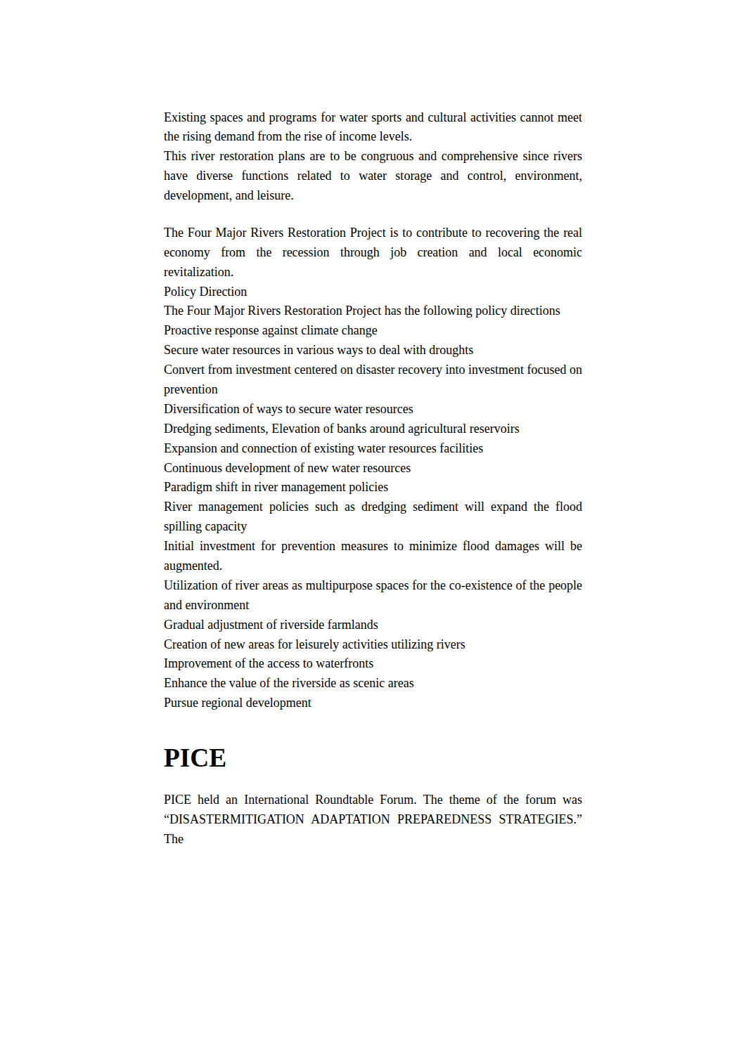Existing spaces and programs for water sports and cultural activities cannot meet the rising demand from the rise of income levels.
This river restoration plans are to be congruous and comprehensive since rivers have diverse functions related to water storage and control, environment, development, and leisure.
The Four Major Rivers Restoration Project is to contribute to recovering the real economy from the recession through job creation and local economic revitalization.
Policy Direction
The Four Major Rivers Restoration Project has the following policy directions
Proactive response against climate change
Secure water resources in various ways to deal with droughts
Convert from investment centered on disaster recovery into investment focused on prevention
Diversification of ways to secure water resources
Dredging sediments, Elevation of banks around agricultural reservoirs
Expansion and connection of existing water resources facilities
Continuous development of new water resources
Paradigm shift in river management policies
River management policies such as dredging sediment will expand the flood spilling capacity
Initial investment for prevention measures to minimize flood damages will be augmented.
Utilization of river areas as multipurpose spaces for the co-existence of the people and environment
Gradual adjustment of riverside farmlands
Creation of new areas for leisurely activities utilizing rivers
Improvement of the access to waterfronts
Enhance the value of the riverside as scenic areas
Pursue regional development
PICE
PICE held an International Roundtable Forum. The theme of the forum was “DISASTERMITIGATION ADAPTATION PREPAREDNESS STRATEGIES.” The